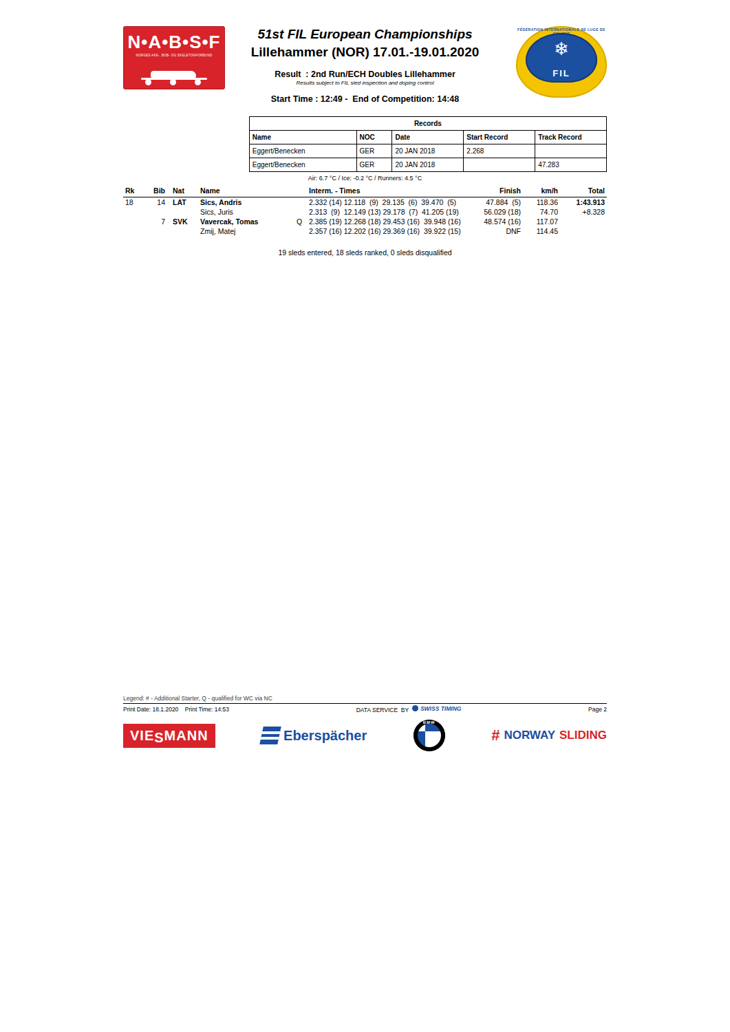N•A•B•S•F
NORGES AKE-, BOB- OG SKELETONFORBUND
51st FIL European Championships
Lillehammer (NOR) 17.01.-19.01.2020
Result : 2nd Run/ECH Doubles Lillehammer
Results subject to FIL sled inspection and doping control
Start Time : 12:49 - End of Competition: 14:48
FÉDÉRATION INTERNATIONALE DE LUGE DE COURSE
❄
FIL
| Records |
| Name | NOC | Date | Start Record | Track Record |
| Eggert/Benecken | GER | 20 JAN 2018 | 2.268 | |
| Eggert/Benecken | GER | 20 JAN 2018 | | 47.283 |
Air: 6.7 °C / Ice: -0.2 °C / Runners: 4.5 °C
| Rk | Bib | Nat | Name | | Interm. - Times | Finish | km/h | Total |
| --- | --- | --- | --- | --- | --- | --- | --- | --- |
| 18 | 14 | LAT | Sics, Andris | | 2.332 (14) 12.118 (9) 29.135 (6) 39.470 (5) | 47.884 (5) | 118.36 | 1:43.913 |
| | | | Sics, Juris | | 2.313 (9) 12.149 (13) 29.178 (7) 41.205 (19) | 56.029 (18) | 74.70 | +8.328 |
| | 7 | SVK | Vavercak, Tomas | Q | 2.385 (19) 12.268 (18) 29.453 (16) 39.948 (16) | 48.574 (16) | 117.07 | |
| | | | Zmij, Matej | | 2.357 (16) 12.202 (16) 29.369 (16) 39.922 (15) | DNF | 114.45 | |
19 sleds entered, 18 sleds ranked, 0 sleds disqualified
Legend: # - Additional Starter, Q - qualified for WC via NC
Print Date: 18.1.2020 Print Time: 14:53
DATA SERVICE BY SWISS TIMING
Page 2
VIESMANN
Eberspächer
BMW
#NORWAYSLIDING